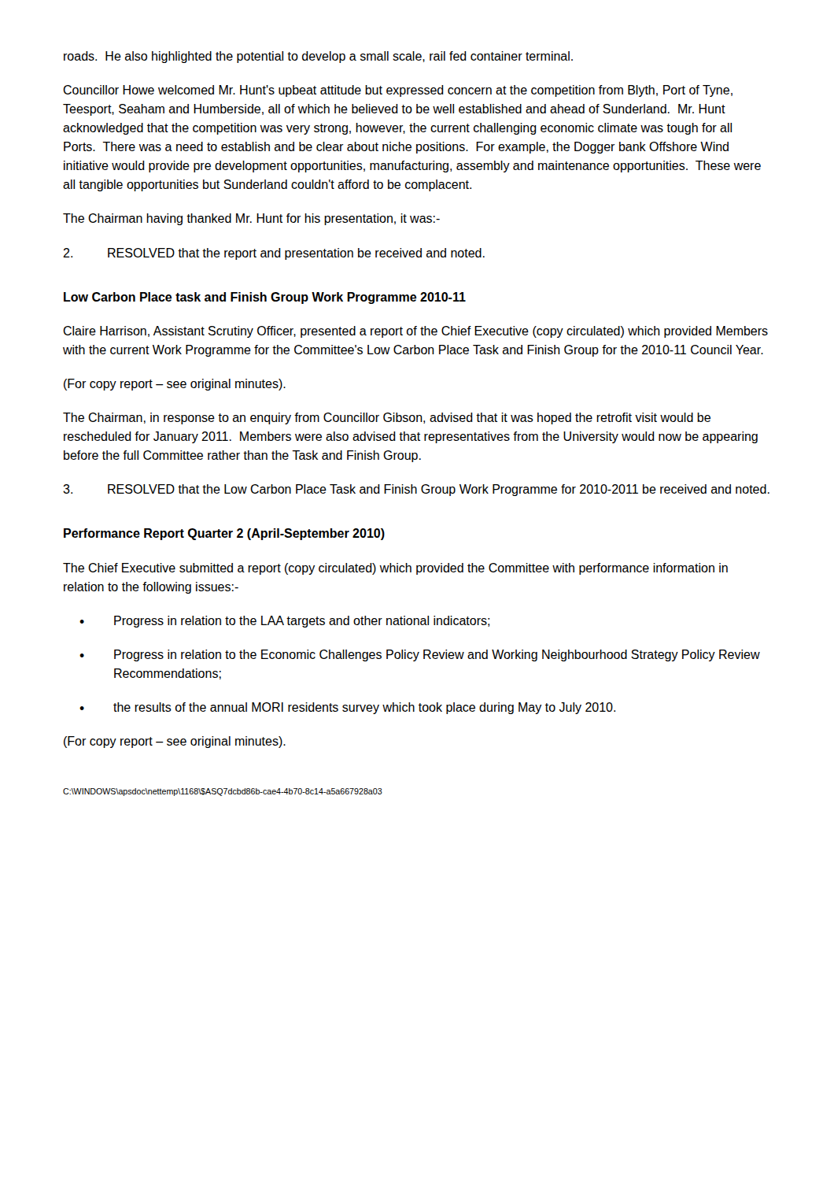roads. He also highlighted the potential to develop a small scale, rail fed container terminal.
Councillor Howe welcomed Mr. Hunt's upbeat attitude but expressed concern at the competition from Blyth, Port of Tyne, Teesport, Seaham and Humberside, all of which he believed to be well established and ahead of Sunderland. Mr. Hunt acknowledged that the competition was very strong, however, the current challenging economic climate was tough for all Ports. There was a need to establish and be clear about niche positions. For example, the Dogger bank Offshore Wind initiative would provide pre development opportunities, manufacturing, assembly and maintenance opportunities. These were all tangible opportunities but Sunderland couldn't afford to be complacent.
The Chairman having thanked Mr. Hunt for his presentation, it was:-
2. RESOLVED that the report and presentation be received and noted.
Low Carbon Place task and Finish Group Work Programme 2010-11
Claire Harrison, Assistant Scrutiny Officer, presented a report of the Chief Executive (copy circulated) which provided Members with the current Work Programme for the Committee's Low Carbon Place Task and Finish Group for the 2010-11 Council Year.
(For copy report – see original minutes).
The Chairman, in response to an enquiry from Councillor Gibson, advised that it was hoped the retrofit visit would be rescheduled for January 2011. Members were also advised that representatives from the University would now be appearing before the full Committee rather than the Task and Finish Group.
3. RESOLVED that the Low Carbon Place Task and Finish Group Work Programme for 2010-2011 be received and noted.
Performance Report Quarter 2 (April-September 2010)
The Chief Executive submitted a report (copy circulated) which provided the Committee with performance information in relation to the following issues:-
Progress in relation to the LAA targets and other national indicators;
Progress in relation to the Economic Challenges Policy Review and Working Neighbourhood Strategy Policy Review Recommendations;
the results of the annual MORI residents survey which took place during May to July 2010.
(For copy report – see original minutes).
C:\WINDOWS\apsdoc\nettemp\1168\$ASQ7dcbd86b-cae4-4b70-8c14-a5a667928a03